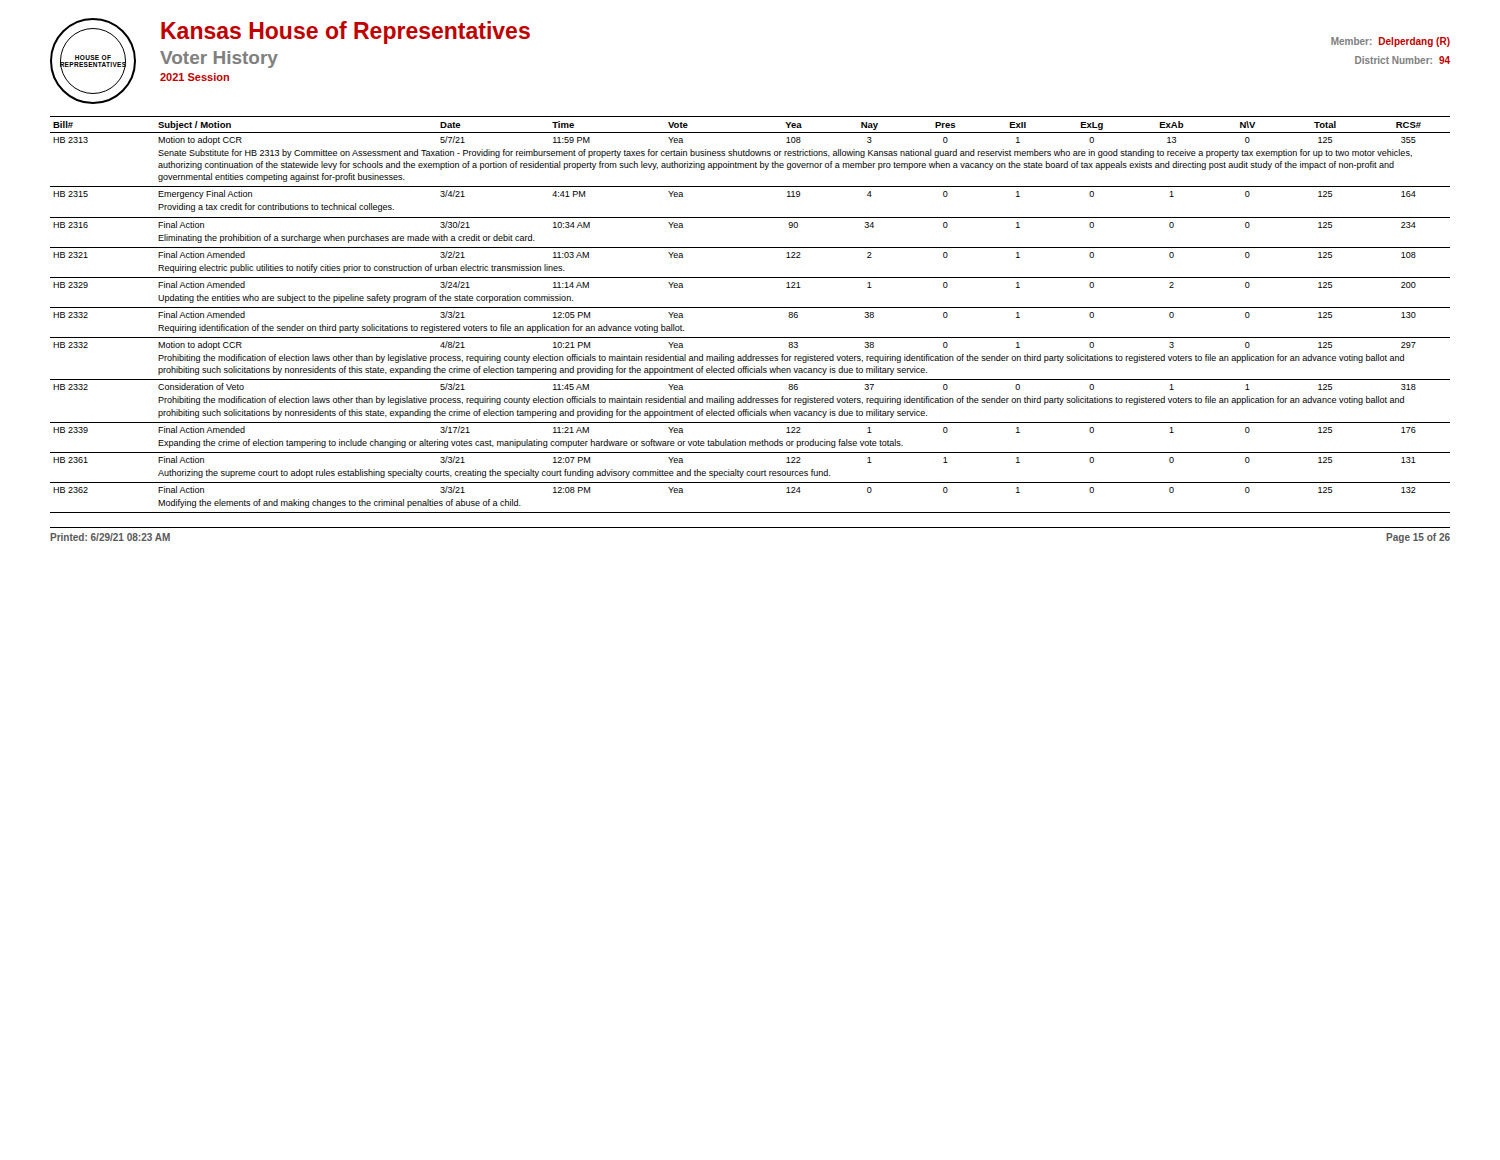HOUSE OF
REPRESENTATIVES
Kansas House of Representatives
Voter History
2021 Session
Member: Delperdang (R)
District Number: 94
| Bill# | Subject / Motion | Date | Time | Vote | Yea | Nay | Pres | ExII | ExLg | ExAb | N\V | Total | RCS# |
| --- | --- | --- | --- | --- | --- | --- | --- | --- | --- | --- | --- | --- | --- |
| HB 2313 | Motion to adopt CCR | 5/7/21 | 11:59 PM | Yea | 108 | 3 | 0 | 1 | 0 | 13 | 0 | 125 | 355 |
| | Senate Substitute for HB 2313 by Committee on Assessment and Taxation - Providing for reimbursement of property taxes for certain business shutdowns or restrictions, allowing Kansas national guard and reservist members who are in good standing to receive a property tax exemption for up to two motor vehicles, authorizing continuation of the statewide levy for schools and the exemption of a portion of residential property from such levy, authorizing appointment by the governor of a member pro tempore when a vacancy on the state board of tax appeals exists and directing post audit study of the impact of non-profit and governmental entities competing against for-profit businesses. |
| HB 2315 | Emergency Final Action | 3/4/21 | 4:41 PM | Yea | 119 | 4 | 0 | 1 | 0 | 1 | 0 | 125 | 164 |
| | Providing a tax credit for contributions to technical colleges. |
| HB 2316 | Final Action | 3/30/21 | 10:34 AM | Yea | 90 | 34 | 0 | 1 | 0 | 0 | 0 | 125 | 234 |
| | Eliminating the prohibition of a surcharge when purchases are made with a credit or debit card. |
| HB 2321 | Final Action Amended | 3/2/21 | 11:03 AM | Yea | 122 | 2 | 0 | 1 | 0 | 0 | 0 | 125 | 108 |
| | Requiring electric public utilities to notify cities prior to construction of urban electric transmission lines. |
| HB 2329 | Final Action Amended | 3/24/21 | 11:14 AM | Yea | 121 | 1 | 0 | 1 | 0 | 2 | 0 | 125 | 200 |
| | Updating the entities who are subject to the pipeline safety program of the state corporation commission. |
| HB 2332 | Final Action Amended | 3/3/21 | 12:05 PM | Yea | 86 | 38 | 0 | 1 | 0 | 0 | 0 | 125 | 130 |
| | Requiring identification of the sender on third party solicitations to registered voters to file an application for an advance voting ballot. |
| HB 2332 | Motion to adopt CCR | 4/8/21 | 10:21 PM | Yea | 83 | 38 | 0 | 1 | 0 | 3 | 0 | 125 | 297 |
| | Prohibiting the modification of election laws other than by legislative process, requiring county election officials to maintain residential and mailing addresses for registered voters, requiring identification of the sender on third party solicitations to registered voters to file an application for an advance voting ballot and prohibiting such solicitations by nonresidents of this state, expanding the crime of election tampering and providing for the appointment of elected officials when vacancy is due to military service. |
| HB 2332 | Consideration of Veto | 5/3/21 | 11:45 AM | Yea | 86 | 37 | 0 | 0 | 0 | 1 | 1 | 125 | 318 |
| | Prohibiting the modification of election laws other than by legislative process, requiring county election officials to maintain residential and mailing addresses for registered voters, requiring identification of the sender on third party solicitations to registered voters to file an application for an advance voting ballot and prohibiting such solicitations by nonresidents of this state, expanding the crime of election tampering and providing for the appointment of elected officials when vacancy is due to military service. |
| HB 2339 | Final Action Amended | 3/17/21 | 11:21 AM | Yea | 122 | 1 | 0 | 1 | 0 | 1 | 0 | 125 | 176 |
| | Expanding the crime of election tampering to include changing or altering votes cast, manipulating computer hardware or software or vote tabulation methods or producing false vote totals. |
| HB 2361 | Final Action | 3/3/21 | 12:07 PM | Yea | 122 | 1 | 1 | 1 | 0 | 0 | 0 | 125 | 131 |
| | Authorizing the supreme court to adopt rules establishing specialty courts, creating the specialty court funding advisory committee and the specialty court resources fund. |
| HB 2362 | Final Action | 3/3/21 | 12:08 PM | Yea | 124 | 0 | 0 | 1 | 0 | 0 | 0 | 125 | 132 |
| | Modifying the elements of and making changes to the criminal penalties of abuse of a child. |
Printed: 6/29/21 08:23 AM
Page 15 of 26